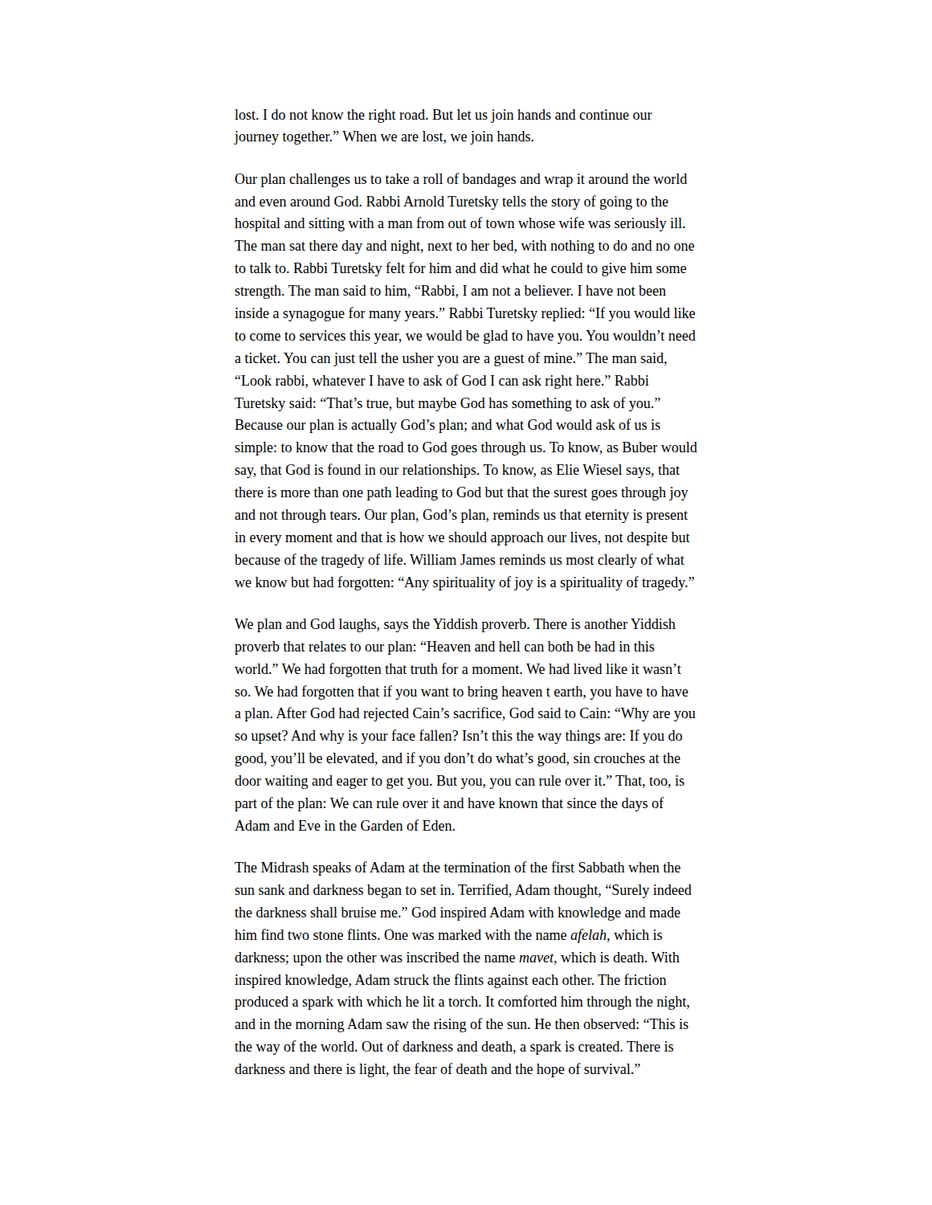lost. I do not know the right road. But let us join hands and continue our journey together.” When we are lost, we join hands.
Our plan challenges us to take a roll of bandages and wrap it around the world and even around God. Rabbi Arnold Turetsky tells the story of going to the hospital and sitting with a man from out of town whose wife was seriously ill. The man sat there day and night, next to her bed, with nothing to do and no one to talk to. Rabbi Turetsky felt for him and did what he could to give him some strength. The man said to him, “Rabbi, I am not a believer. I have not been inside a synagogue for many years.” Rabbi Turetsky replied: “If you would like to come to services this year, we would be glad to have you. You wouldn’t need a ticket. You can just tell the usher you are a guest of mine.” The man said, “Look rabbi, whatever I have to ask of God I can ask right here.” Rabbi Turetsky said: “That’s true, but maybe God has something to ask of you.” Because our plan is actually God’s plan; and what God would ask of us is simple: to know that the road to God goes through us. To know, as Buber would say, that God is found in our relationships. To know, as Elie Wiesel says, that there is more than one path leading to God but that the surest goes through joy and not through tears. Our plan, God’s plan, reminds us that eternity is present in every moment and that is how we should approach our lives, not despite but because of the tragedy of life. William James reminds us most clearly of what we know but had forgotten: “Any spirituality of joy is a spirituality of tragedy.”
We plan and God laughs, says the Yiddish proverb. There is another Yiddish proverb that relates to our plan: “Heaven and hell can both be had in this world.” We had forgotten that truth for a moment. We had lived like it wasn’t so. We had forgotten that if you want to bring heaven t earth, you have to have a plan. After God had rejected Cain’s sacrifice, God said to Cain: “Why are you so upset? And why is your face fallen? Isn’t this the way things are: If you do good, you’ll be elevated, and if you don’t do what’s good, sin crouches at the door waiting and eager to get you. But you, you can rule over it.” That, too, is part of the plan: We can rule over it and have known that since the days of Adam and Eve in the Garden of Eden.
The Midrash speaks of Adam at the termination of the first Sabbath when the sun sank and darkness began to set in. Terrified, Adam thought, “Surely indeed the darkness shall bruise me.” God inspired Adam with knowledge and made him find two stone flints. One was marked with the name afelah, which is darkness; upon the other was inscribed the name mavet, which is death. With inspired knowledge, Adam struck the flints against each other. The friction produced a spark with which he lit a torch. It comforted him through the night, and in the morning Adam saw the rising of the sun. He then observed: “This is the way of the world. Out of darkness and death, a spark is created. There is darkness and there is light, the fear of death and the hope of survival.”